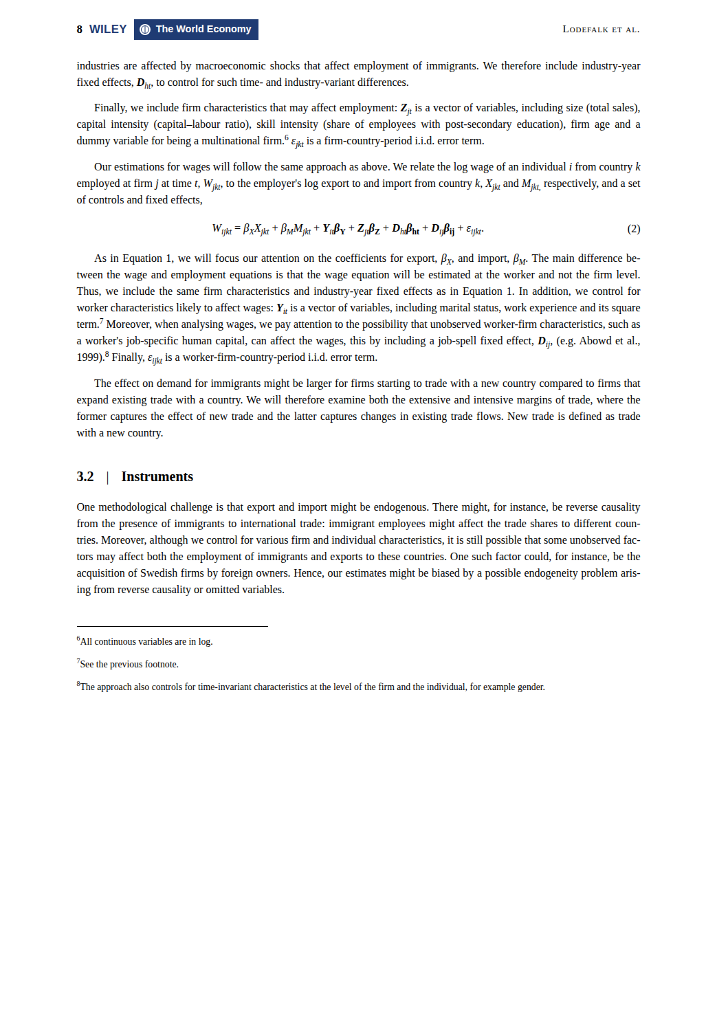8 WILEY The World Economy
Lodefalk et al.
industries are affected by macroeconomic shocks that affect employment of immigrants. We therefore include industry-year fixed effects, Dht, to control for such time- and industry-variant differences.
Finally, we include firm characteristics that may affect employment: Zjt is a vector of variables, including size (total sales), capital intensity (capital–labour ratio), skill intensity (share of employees with post-secondary education), firm age and a dummy variable for being a multinational firm.6 εjkt is a firm-country-period i.i.d. error term.
Our estimations for wages will follow the same approach as above. We relate the log wage of an individual i from country k employed at firm j at time t, Wjkt, to the employer's log export to and import from country k, Xjkt and Mjkt, respectively, and a set of controls and fixed effects,
Wijkt = βXXjkt + βMMjkt + YitβY + ZjtβZ + Dhtβht + Dijβij + εijkt.
(2)
As in Equation 1, we will focus our attention on the coefficients for export, βX, and import, βM. The main difference between the wage and employment equations is that the wage equation will be estimated at the worker and not the firm level. Thus, we include the same firm characteristics and industry-year fixed effects as in Equation 1. In addition, we control for worker characteristics likely to affect wages: Yit is a vector of variables, including marital status, work experience and its square term.7 Moreover, when analysing wages, we pay attention to the possibility that unobserved worker-firm characteristics, such as a worker's job-specific human capital, can affect the wages, this by including a job-spell fixed effect, Dij, (e.g. Abowd et al., 1999).8 Finally, εijkt is a worker-firm-country-period i.i.d. error term.
The effect on demand for immigrants might be larger for firms starting to trade with a new country compared to firms that expand existing trade with a country. We will therefore examine both the extensive and intensive margins of trade, where the former captures the effect of new trade and the latter captures changes in existing trade flows. New trade is defined as trade with a new country.
3.2|Instruments
One methodological challenge is that export and import might be endogenous. There might, for instance, be reverse causality from the presence of immigrants to international trade: immigrant employees might affect the trade shares to different countries. Moreover, although we control for various firm and individual characteristics, it is still possible that some unobserved factors may affect both the employment of immigrants and exports to these countries. One such factor could, for instance, be the acquisition of Swedish firms by foreign owners. Hence, our estimates might be biased by a possible endogeneity problem arising from reverse causality or omitted variables.
6All continuous variables are in log.
7See the previous footnote.
8The approach also controls for time-invariant characteristics at the level of the firm and the individual, for example gender.